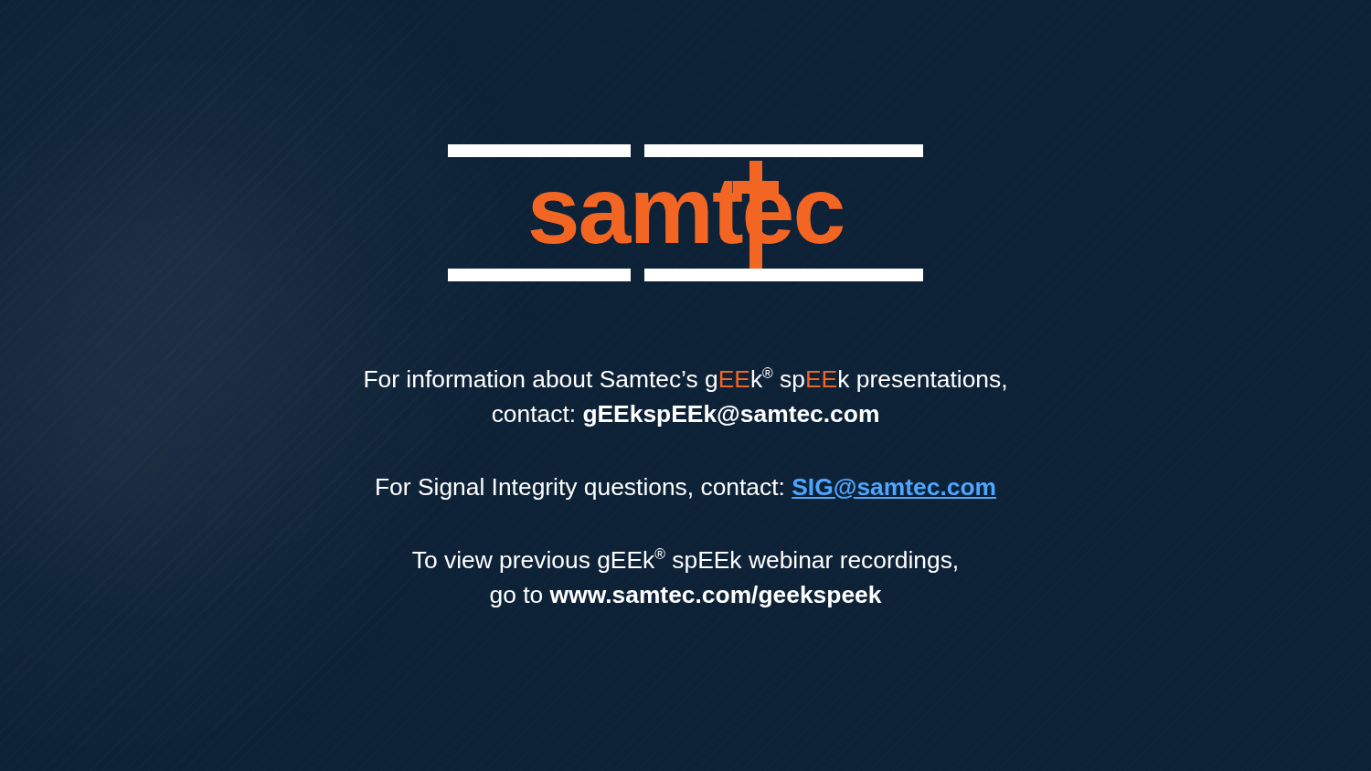samtec
For information about Samtec’s gEEk® spEEk presentations,
contact: gEEkspEEk@samtec.com
For Signal Integrity questions, contact: SIG@samtec.com
To view previous gEEk® spEEk webinar recordings,
go to www.samtec.com/geekspeek